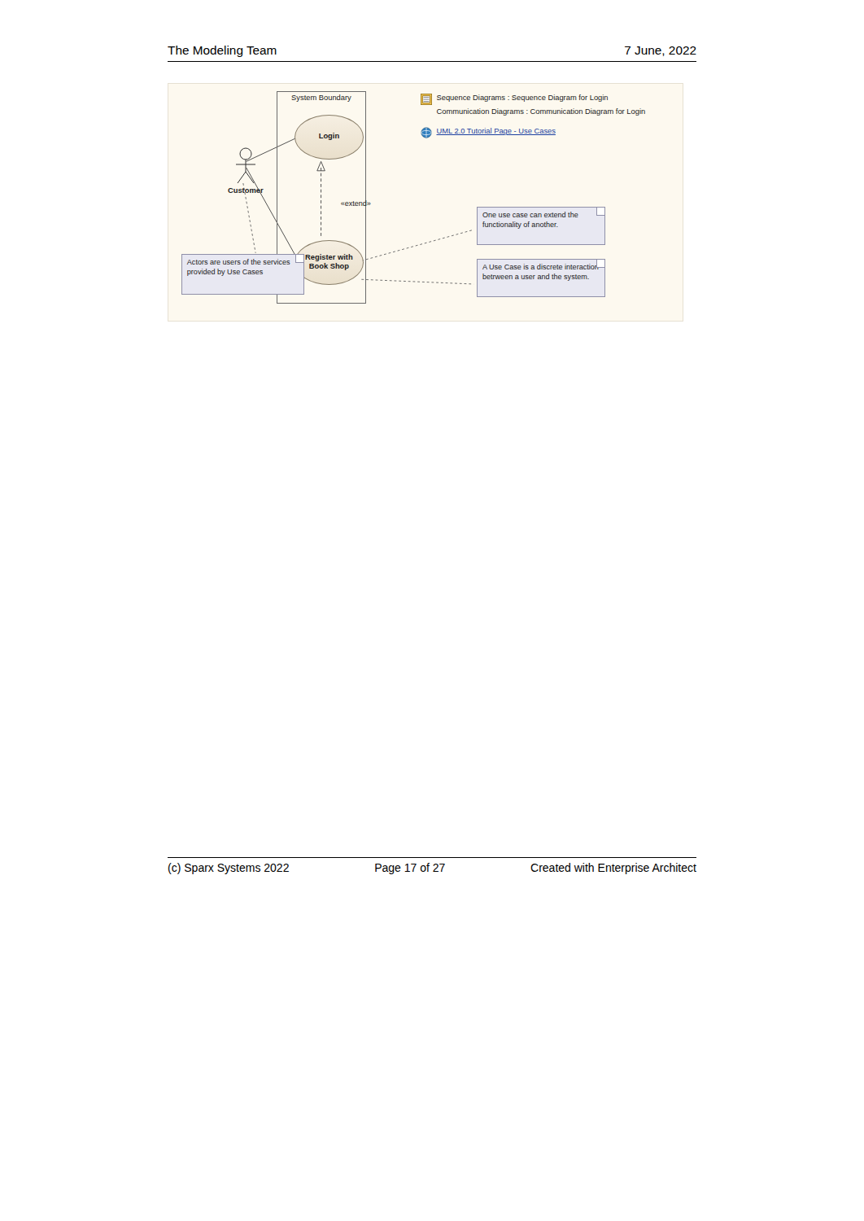The Modeling Team
7 June, 2022
System Boundary
Login
Register with Book Shop
«extend»
Customer
Actors are users of the services provided by Use Cases
One use case can extend the functionality of another.
A Use Case is a discrete interaction betrween a user and the system.
Sequence Diagrams : Sequence Diagram for Login
Communication Diagrams : Communication Diagram for Login
UML 2.0 Tutorial Page - Use Cases
(c) Sparx Systems 2022
Page 17 of 27
Created with Enterprise Architect